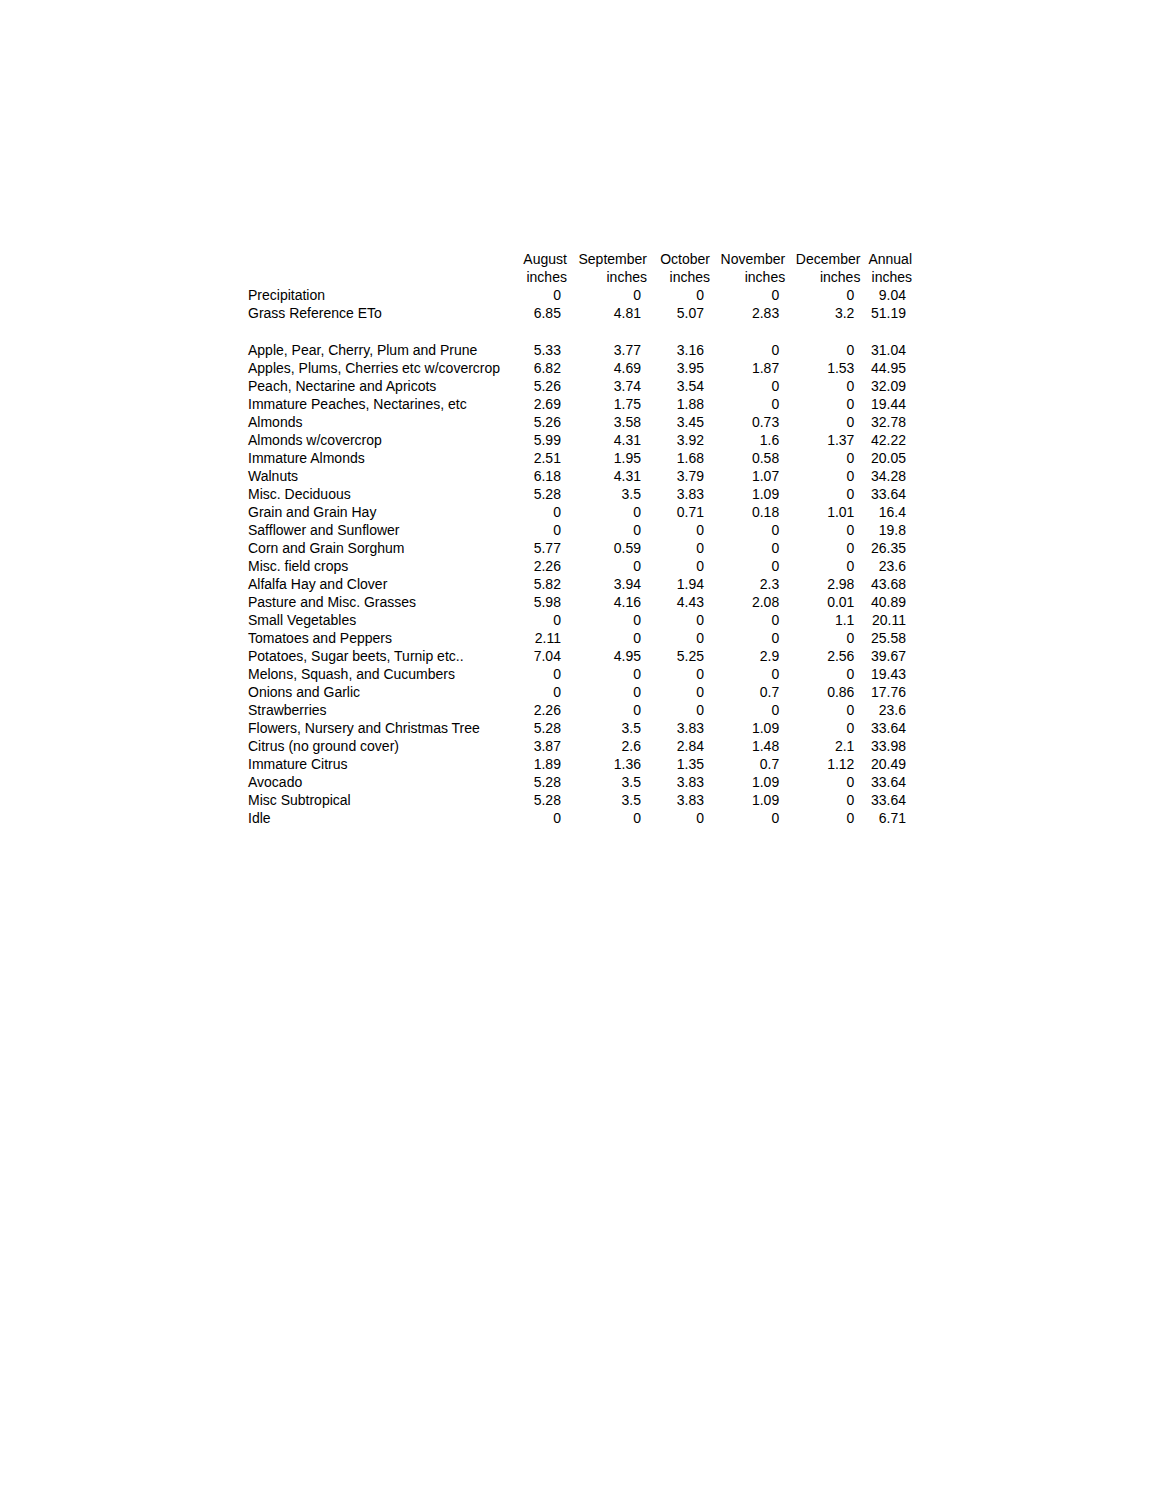| | August | September | October | November | December | Annual |
| --- | --- | --- | --- | --- | --- | --- |
| | inches | inches | inches | inches | inches | inches |
| Precipitation | 0 | 0 | 0 | 0 | 0 | 9.04 |
| Grass Reference ETo | 6.85 | 4.81 | 5.07 | 2.83 | 3.2 | 51.19 |
| Apple, Pear, Cherry, Plum and Prune | 5.33 | 3.77 | 3.16 | 0 | 0 | 31.04 |
| Apples, Plums, Cherries etc w/covercrop | 6.82 | 4.69 | 3.95 | 1.87 | 1.53 | 44.95 |
| Peach, Nectarine and Apricots | 5.26 | 3.74 | 3.54 | 0 | 0 | 32.09 |
| Immature Peaches, Nectarines, etc | 2.69 | 1.75 | 1.88 | 0 | 0 | 19.44 |
| Almonds | 5.26 | 3.58 | 3.45 | 0.73 | 0 | 32.78 |
| Almonds w/covercrop | 5.99 | 4.31 | 3.92 | 1.6 | 1.37 | 42.22 |
| Immature Almonds | 2.51 | 1.95 | 1.68 | 0.58 | 0 | 20.05 |
| Walnuts | 6.18 | 4.31 | 3.79 | 1.07 | 0 | 34.28 |
| Misc. Deciduous | 5.28 | 3.5 | 3.83 | 1.09 | 0 | 33.64 |
| Grain and Grain Hay | 0 | 0 | 0.71 | 0.18 | 1.01 | 16.4 |
| Safflower and Sunflower | 0 | 0 | 0 | 0 | 0 | 19.8 |
| Corn and Grain Sorghum | 5.77 | 0.59 | 0 | 0 | 0 | 26.35 |
| Misc. field crops | 2.26 | 0 | 0 | 0 | 0 | 23.6 |
| Alfalfa Hay and Clover | 5.82 | 3.94 | 1.94 | 2.3 | 2.98 | 43.68 |
| Pasture and Misc. Grasses | 5.98 | 4.16 | 4.43 | 2.08 | 0.01 | 40.89 |
| Small Vegetables | 0 | 0 | 0 | 0 | 1.1 | 20.11 |
| Tomatoes and Peppers | 2.11 | 0 | 0 | 0 | 0 | 25.58 |
| Potatoes, Sugar beets, Turnip etc.. | 7.04 | 4.95 | 5.25 | 2.9 | 2.56 | 39.67 |
| Melons, Squash, and Cucumbers | 0 | 0 | 0 | 0 | 0 | 19.43 |
| Onions and Garlic | 0 | 0 | 0 | 0.7 | 0.86 | 17.76 |
| Strawberries | 2.26 | 0 | 0 | 0 | 0 | 23.6 |
| Flowers, Nursery and Christmas Tree | 5.28 | 3.5 | 3.83 | 1.09 | 0 | 33.64 |
| Citrus (no ground cover) | 3.87 | 2.6 | 2.84 | 1.48 | 2.1 | 33.98 |
| Immature Citrus | 1.89 | 1.36 | 1.35 | 0.7 | 1.12 | 20.49 |
| Avocado | 5.28 | 3.5 | 3.83 | 1.09 | 0 | 33.64 |
| Misc Subtropical | 5.28 | 3.5 | 3.83 | 1.09 | 0 | 33.64 |
| Idle | 0 | 0 | 0 | 0 | 0 | 6.71 |